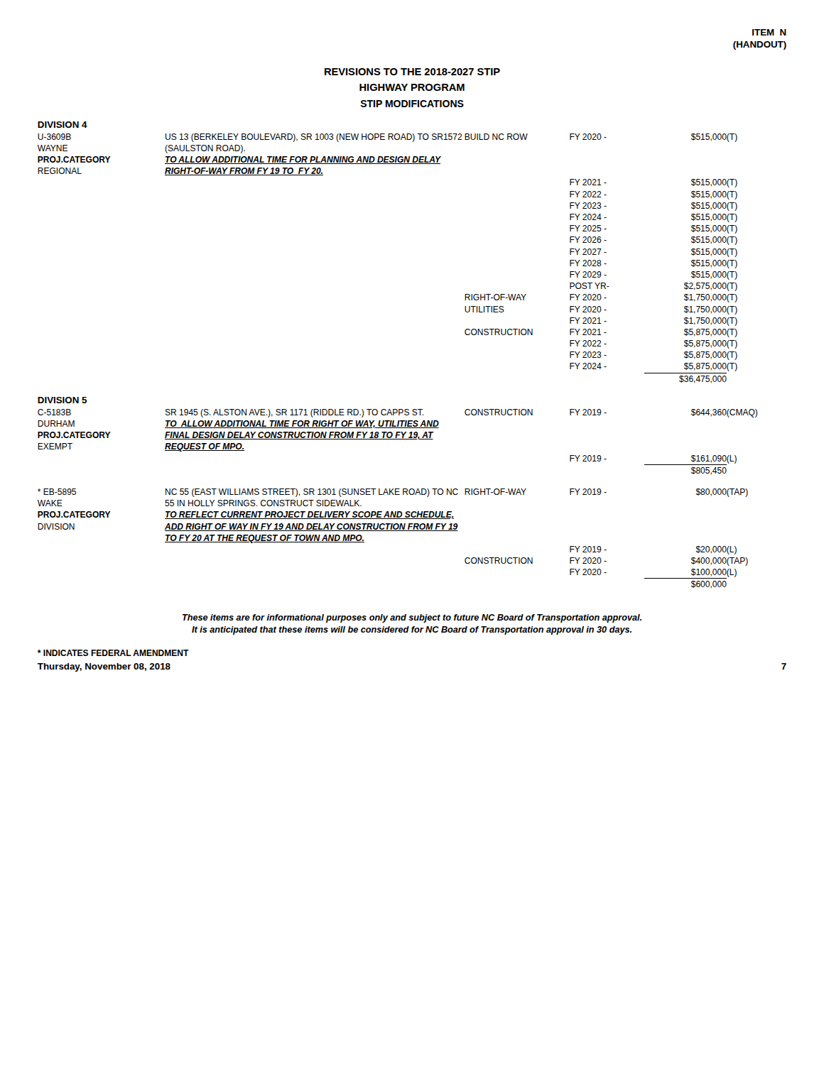ITEM N
(HANDOUT)
REVISIONS TO THE 2018-2027 STIP
HIGHWAY PROGRAM
STIP MODIFICATIONS
DIVISION 4
| U-3609B WAYNE PROJ.CATEGORY REGIONAL | US 13 (BERKELEY BOULEVARD), SR 1003 (NEW HOPE ROAD) TO SR1572 (SAULSTON ROAD). TO ALLOW ADDITIONAL TIME FOR PLANNING AND DESIGN DELAY RIGHT-OF-WAY FROM FY 19 TO FY 20. | BUILD NC ROW | FY 2020 - | $515,000 | (T) |
| | | | FY 2021 - | $515,000 | (T) |
| | | | FY 2022 - | $515,000 | (T) |
| | | | FY 2023 - | $515,000 | (T) |
| | | | FY 2024 - | $515,000 | (T) |
| | | | FY 2025 - | $515,000 | (T) |
| | | | FY 2026 - | $515,000 | (T) |
| | | | FY 2027 - | $515,000 | (T) |
| | | | FY 2028 - | $515,000 | (T) |
| | | | FY 2029 - | $515,000 | (T) |
| | | | POST YR- | $2,575,000 | (T) |
| | | RIGHT-OF-WAY | FY 2020 - | $1,750,000 | (T) |
| | | UTILITIES | FY 2020 - | $1,750,000 | (T) |
| | | | FY 2021 - | $1,750,000 | (T) |
| | | CONSTRUCTION | FY 2021 - | $5,875,000 | (T) |
| | | | FY 2022 - | $5,875,000 | (T) |
| | | | FY 2023 - | $5,875,000 | (T) |
| | | | FY 2024 - | $5,875,000 | (T) |
| | | | | $36,475,000 | |
DIVISION 5
| C-5183B DURHAM PROJ.CATEGORY EXEMPT | SR 1945 (S. ALSTON AVE.), SR 1171 (RIDDLE RD.) TO CAPPS ST. TO ALLOW ADDITIONAL TIME FOR RIGHT OF WAY, UTILITIES AND FINAL DESIGN DELAY CONSTRUCTION FROM FY 18 TO FY 19, AT REQUEST OF MPO. | CONSTRUCTION | FY 2019 - | $644,360 | (CMAQ) |
| | | | FY 2019 - | $161,090 | (L) |
| | | | | $805,450 | |
| * EB-5895 WAKE PROJ.CATEGORY DIVISION | NC 55 (EAST WILLIAMS STREET), SR 1301 (SUNSET LAKE ROAD) TO NC 55 IN HOLLY SPRINGS. CONSTRUCT SIDEWALK. TO REFLECT CURRENT PROJECT DELIVERY SCOPE AND SCHEDULE, ADD RIGHT OF WAY IN FY 19 AND DELAY CONSTRUCTION FROM FY 19 TO FY 20 AT THE REQUEST OF TOWN AND MPO. | RIGHT-OF-WAY | FY 2019 - | $80,000 | (TAP) |
| | | | FY 2019 - | $20,000 | (L) |
| | | CONSTRUCTION | FY 2020 - | $400,000 | (TAP) |
| | | | FY 2020 - | $100,000 | (L) |
| | | | | $600,000 | |
These items are for informational purposes only and subject to future NC Board of Transportation approval.
It is anticipated that these items will be considered for NC Board of Transportation approval in 30 days.
* INDICATES FEDERAL AMENDMENT
Thursday, November 08, 2018 7